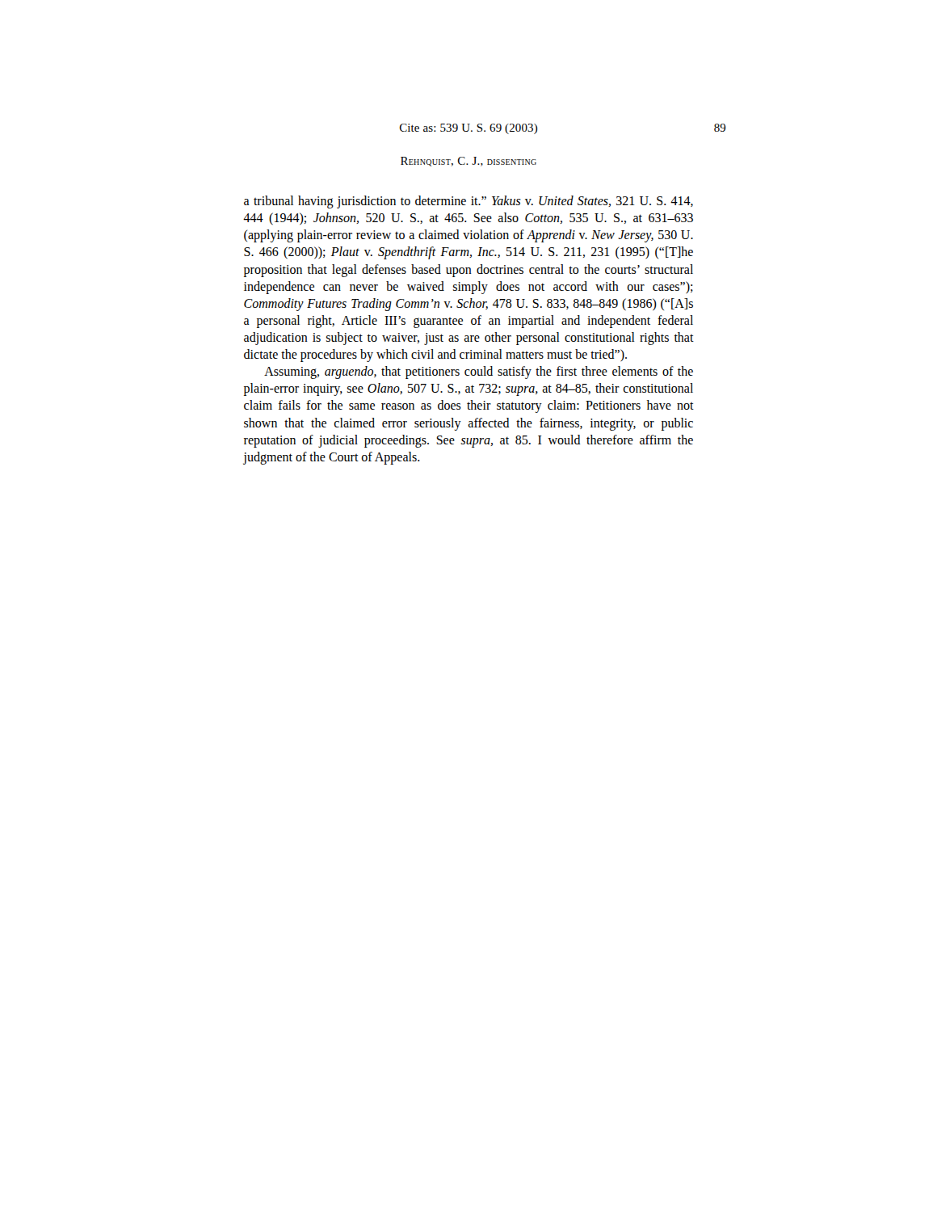Cite as: 539 U. S. 69 (2003) 89
Rehnquist, C. J., dissenting
a tribunal having jurisdiction to determine it.” Yakus v. United States, 321 U. S. 414, 444 (1944); Johnson, 520 U. S., at 465. See also Cotton, 535 U. S., at 631–633 (applying plain-error review to a claimed violation of Apprendi v. New Jersey, 530 U. S. 466 (2000)); Plaut v. Spendthrift Farm, Inc., 514 U. S. 211, 231 (1995) (“[T]he proposition that legal defenses based upon doctrines central to the courts’ structural independence can never be waived simply does not accord with our cases”); Commodity Futures Trading Comm’n v. Schor, 478 U. S. 833, 848–849 (1986) (“[A]s a personal right, Article III’s guarantee of an impartial and independent federal adjudication is subject to waiver, just as are other personal constitutional rights that dictate the procedures by which civil and criminal matters must be tried”).
Assuming, arguendo, that petitioners could satisfy the first three elements of the plain-error inquiry, see Olano, 507 U. S., at 732; supra, at 84–85, their constitutional claim fails for the same reason as does their statutory claim: Petitioners have not shown that the claimed error seriously affected the fairness, integrity, or public reputation of judicial proceedings. See supra, at 85. I would therefore affirm the judgment of the Court of Appeals.